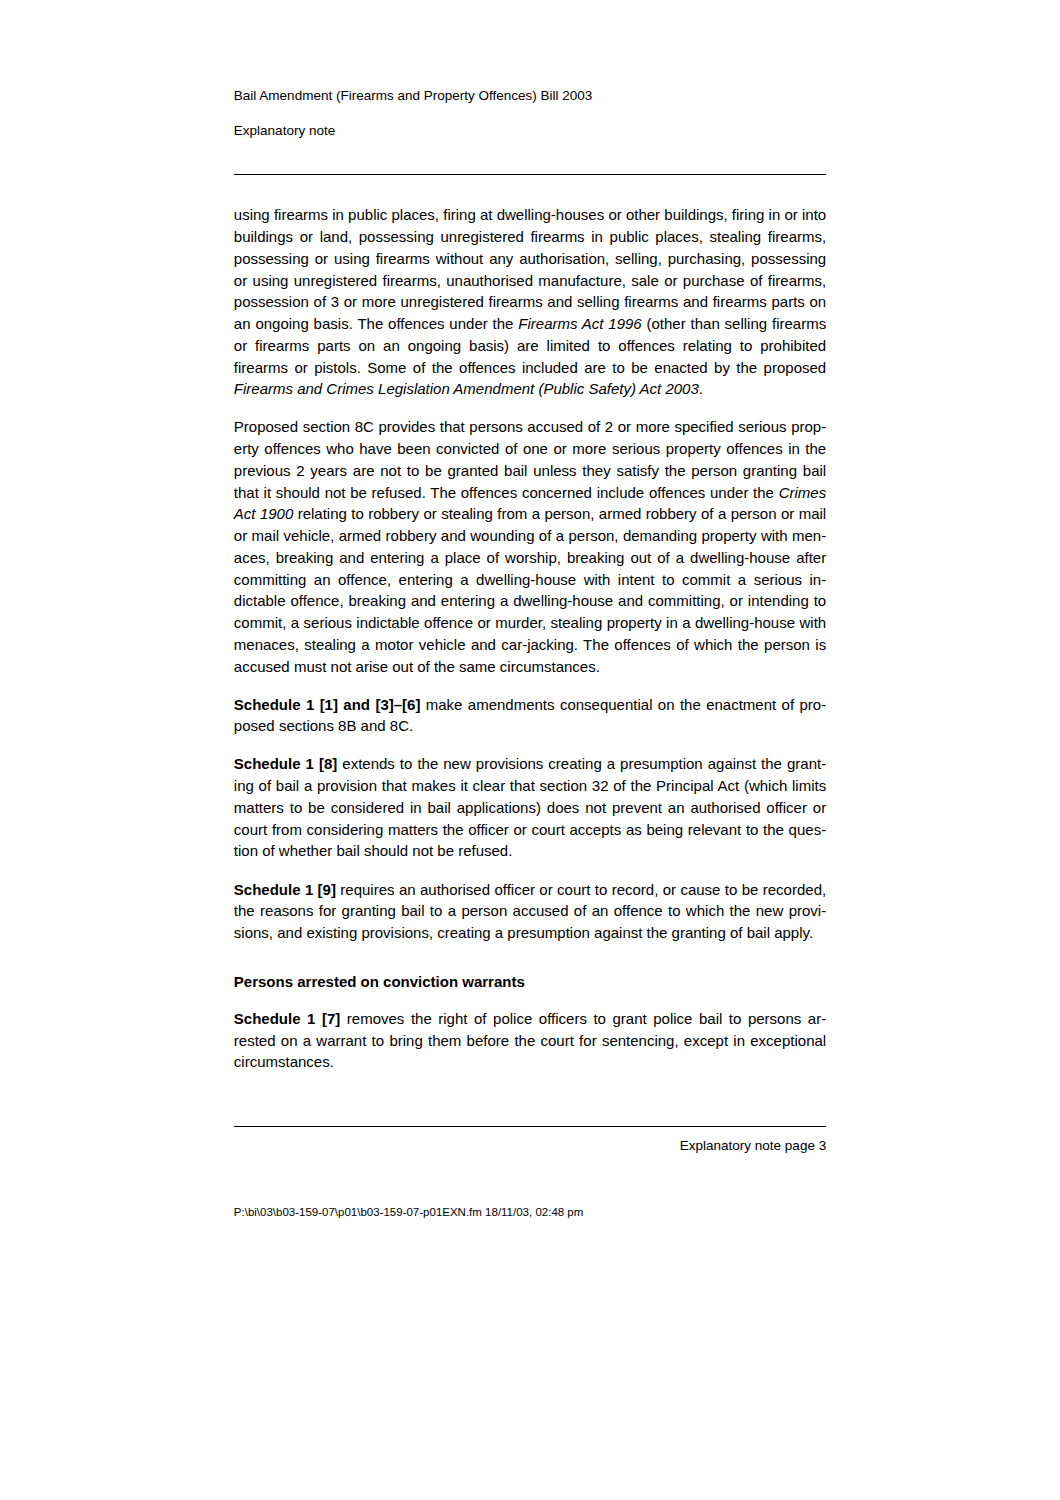Bail Amendment (Firearms and Property Offences) Bill 2003
Explanatory note
using firearms in public places, firing at dwelling-houses or other buildings, firing in or into buildings or land, possessing unregistered firearms in public places, stealing firearms, possessing or using firearms without any authorisation, selling, purchasing, possessing or using unregistered firearms, unauthorised manufacture, sale or purchase of firearms, possession of 3 or more unregistered firearms and selling firearms and firearms parts on an ongoing basis. The offences under the Firearms Act 1996 (other than selling firearms or firearms parts on an ongoing basis) are limited to offences relating to prohibited firearms or pistols. Some of the offences included are to be enacted by the proposed Firearms and Crimes Legislation Amendment (Public Safety) Act 2003.
Proposed section 8C provides that persons accused of 2 or more specified serious property offences who have been convicted of one or more serious property offences in the previous 2 years are not to be granted bail unless they satisfy the person granting bail that it should not be refused. The offences concerned include offences under the Crimes Act 1900 relating to robbery or stealing from a person, armed robbery of a person or mail or mail vehicle, armed robbery and wounding of a person, demanding property with menaces, breaking and entering a place of worship, breaking out of a dwelling-house after committing an offence, entering a dwelling-house with intent to commit a serious indictable offence, breaking and entering a dwelling-house and committing, or intending to commit, a serious indictable offence or murder, stealing property in a dwelling-house with menaces, stealing a motor vehicle and car-jacking. The offences of which the person is accused must not arise out of the same circumstances.
Schedule 1 [1] and [3]–[6] make amendments consequential on the enactment of proposed sections 8B and 8C.
Schedule 1 [8] extends to the new provisions creating a presumption against the granting of bail a provision that makes it clear that section 32 of the Principal Act (which limits matters to be considered in bail applications) does not prevent an authorised officer or court from considering matters the officer or court accepts as being relevant to the question of whether bail should not be refused.
Schedule 1 [9] requires an authorised officer or court to record, or cause to be recorded, the reasons for granting bail to a person accused of an offence to which the new provisions, and existing provisions, creating a presumption against the granting of bail apply.
Persons arrested on conviction warrants
Schedule 1 [7] removes the right of police officers to grant police bail to persons arrested on a warrant to bring them before the court for sentencing, except in exceptional circumstances.
Explanatory note page 3
P:\bi\03\b03-159-07\p01\b03-159-07-p01EXN.fm 18/11/03, 02:48 pm